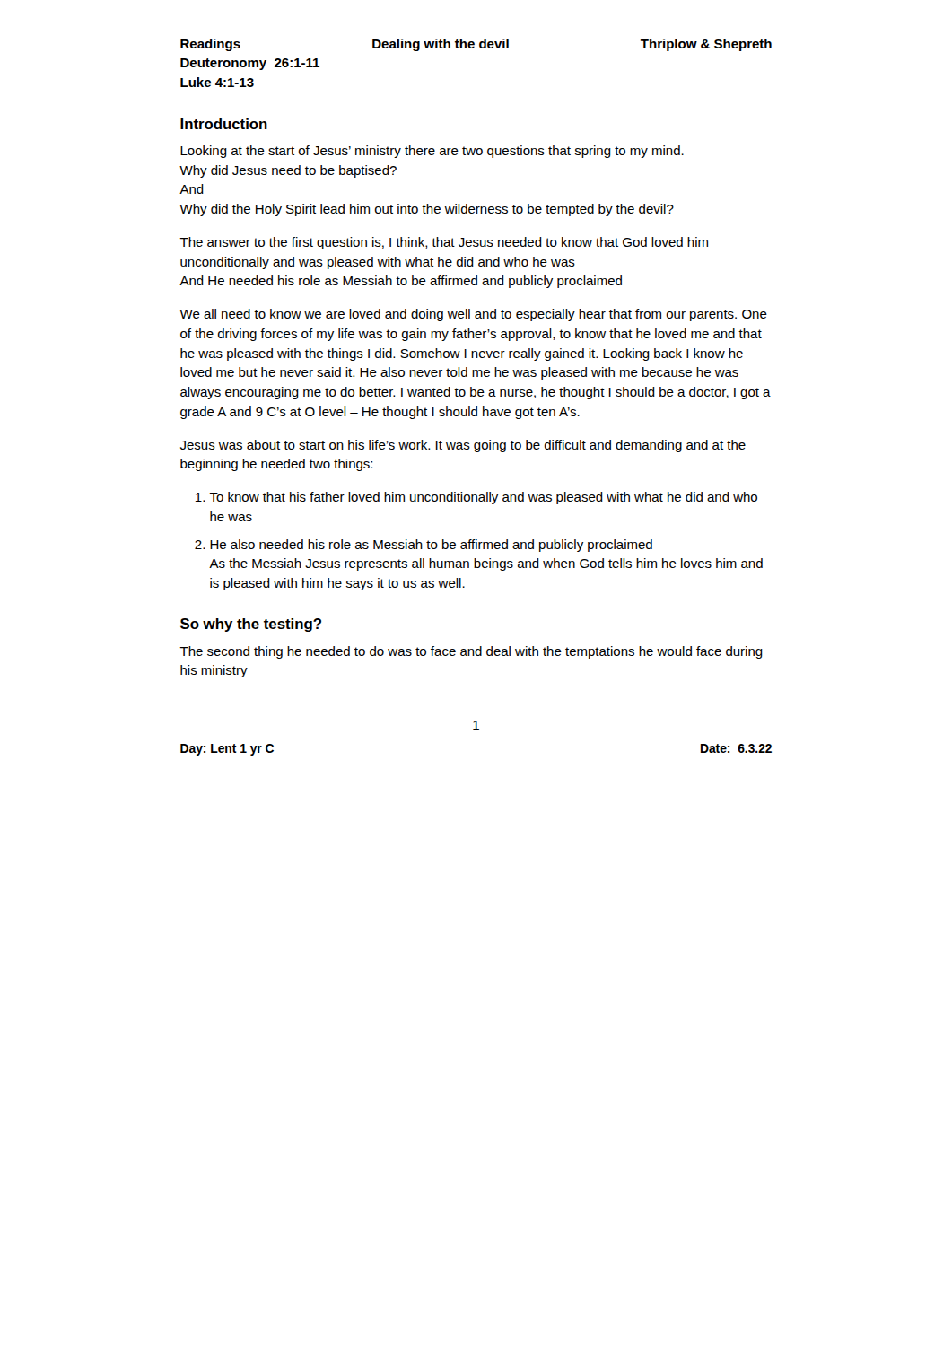Readings Dealing with the devil Thriplow & Shepreth
Deuteronomy 26:1-11
Luke 4:1-13
Introduction
Looking at the start of Jesus’ ministry there are two questions that spring to my mind.
Why did Jesus need to be baptised?
And
Why did the Holy Spirit lead him out into the wilderness to be tempted by the devil?
The answer to the first question is, I think, that Jesus needed to know that God loved him unconditionally and was pleased with what he did and who he was
And He needed his role as Messiah to be affirmed and publicly proclaimed
We all need to know we are loved and doing well and to especially hear that from our parents. One of the driving forces of my life was to gain my father’s approval, to know that he loved me and that he was pleased with the things I did. Somehow I never really gained it. Looking back I know he loved me but he never said it. He also never told me he was pleased with me because he was always encouraging me to do better. I wanted to be a nurse, he thought I should be a doctor, I got a grade A and 9 C’s at O level – He thought I should have got ten A’s.
Jesus was about to start on his life’s work. It was going to be difficult and demanding and at the beginning he needed two things:
To know that his father loved him unconditionally and was pleased with what he did and who he was
He also needed his role as Messiah to be affirmed and publicly proclaimed
As the Messiah Jesus represents all human beings and when God tells him he loves him and is pleased with him he says it to us as well.
So why the testing?
The second thing he needed to do was to face and deal with the temptations he would face during his ministry
1
Day: Lent 1 yr C Date: 6.3.22